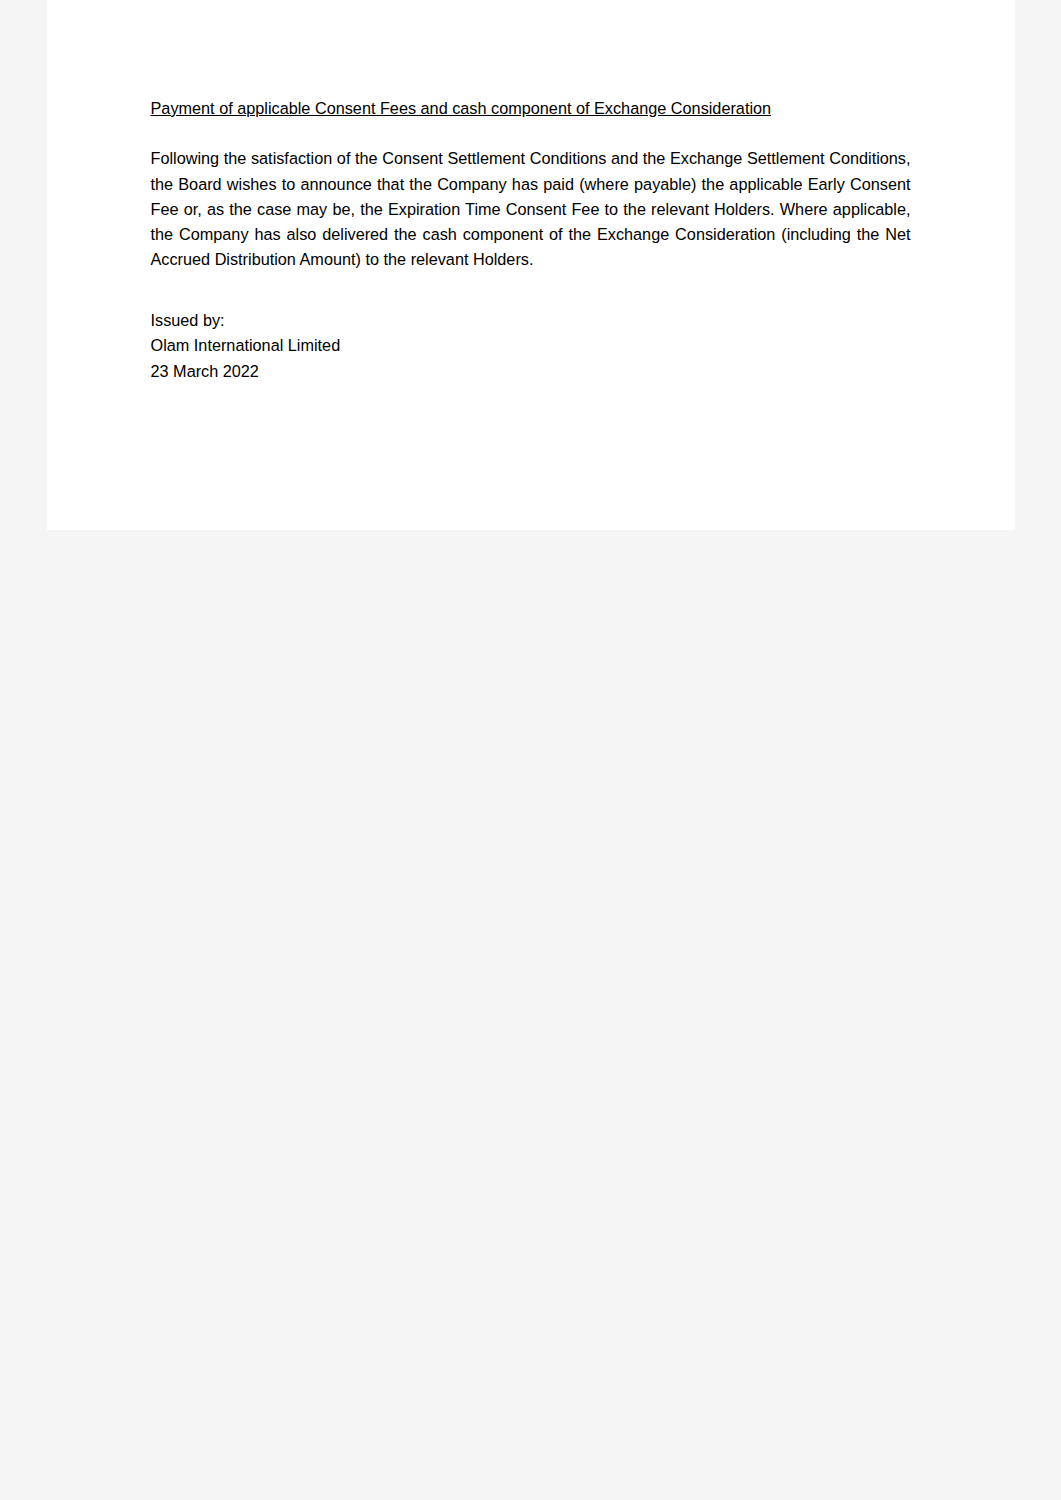Payment of applicable Consent Fees and cash component of Exchange Consideration
Following the satisfaction of the Consent Settlement Conditions and the Exchange Settlement Conditions, the Board wishes to announce that the Company has paid (where payable) the applicable Early Consent Fee or, as the case may be, the Expiration Time Consent Fee to the relevant Holders. Where applicable, the Company has also delivered the cash component of the Exchange Consideration (including the Net Accrued Distribution Amount) to the relevant Holders.
Issued by: Olam International Limited 23 March 2022